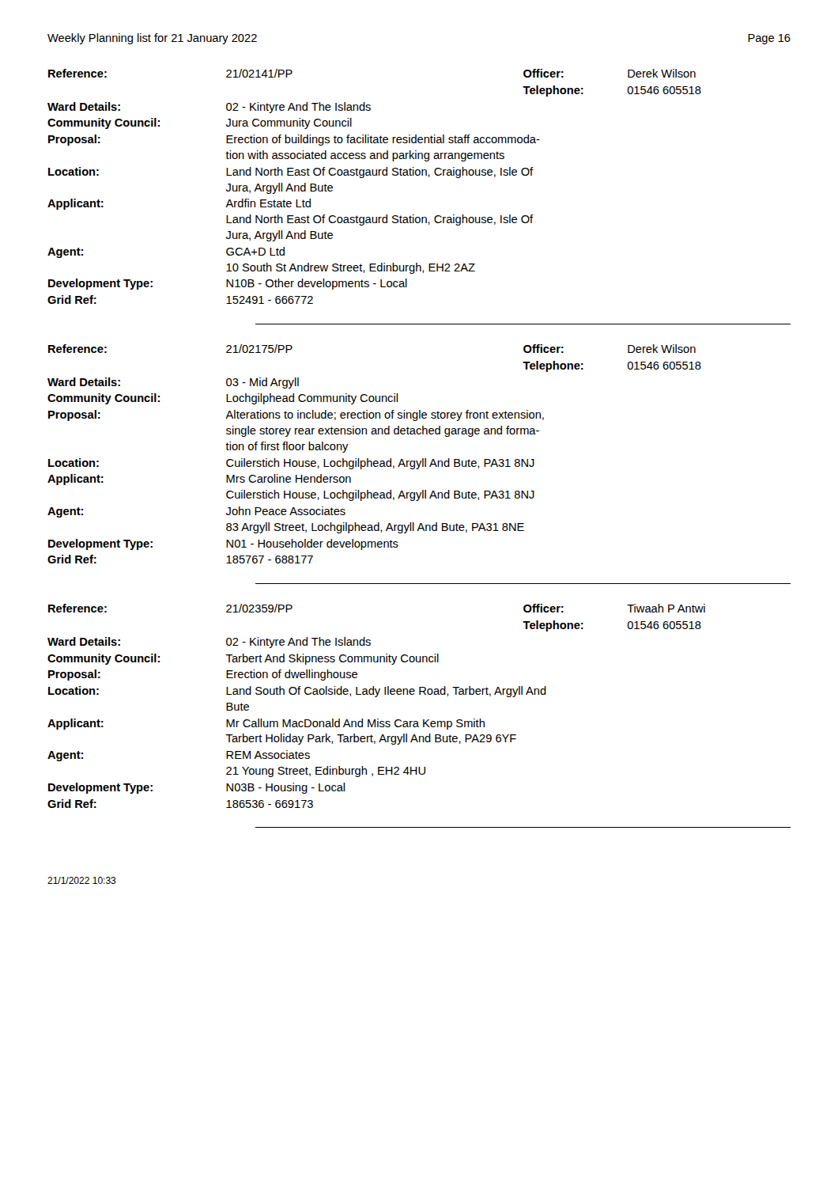Weekly Planning list for 21 January 2022
Page 16
| Reference: | 21/02141/PP | Officer: | Derek Wilson |
| | | Telephone: | 01546 605518 |
| Ward Details: | 02 - Kintyre And The Islands |
| Community Council: | Jura Community Council |
| Proposal: | Erection of buildings to facilitate residential staff accommoda- tion with associated access and parking arrangements |
| Location: | Land North East Of Coastgaurd Station, Craighouse, Isle Of Jura, Argyll And Bute |
| Applicant: | Ardfin Estate Ltd Land North East Of Coastgaurd Station, Craighouse, Isle Of Jura, Argyll And Bute |
| Agent: | GCA+D Ltd 10 South St Andrew Street, Edinburgh, EH2 2AZ |
| Development Type: | N10B - Other developments - Local |
| Grid Ref: | 152491 - 666772 |
| Reference: | 21/02175/PP | Officer: | Derek Wilson |
| | | Telephone: | 01546 605518 |
| Ward Details: | 03 - Mid Argyll |
| Community Council: | Lochgilphead Community Council |
| Proposal: | Alterations to include; erection of single storey front extension, single storey rear extension and detached garage and forma- tion of first floor balcony |
| Location: | Cuilerstich House, Lochgilphead, Argyll And Bute, PA31 8NJ |
| Applicant: | Mrs Caroline Henderson Cuilerstich House, Lochgilphead, Argyll And Bute, PA31 8NJ |
| Agent: | John Peace Associates 83 Argyll Street, Lochgilphead, Argyll And Bute, PA31 8NE |
| Development Type: | N01 - Householder developments |
| Grid Ref: | 185767 - 688177 |
| Reference: | 21/02359/PP | Officer: | Tiwaah P Antwi |
| | | Telephone: | 01546 605518 |
| Ward Details: | 02 - Kintyre And The Islands |
| Community Council: | Tarbert And Skipness Community Council |
| Proposal: | Erection of dwellinghouse |
| Location: | Land South Of Caolside, Lady Ileene Road, Tarbert, Argyll And Bute |
| Applicant: | Mr Callum MacDonald And Miss Cara Kemp Smith Tarbert Holiday Park, Tarbert, Argyll And Bute, PA29 6YF |
| Agent: | REM Associates 21 Young Street, Edinburgh , EH2 4HU |
| Development Type: | N03B - Housing - Local |
| Grid Ref: | 186536 - 669173 |
21/1/2022 10:33